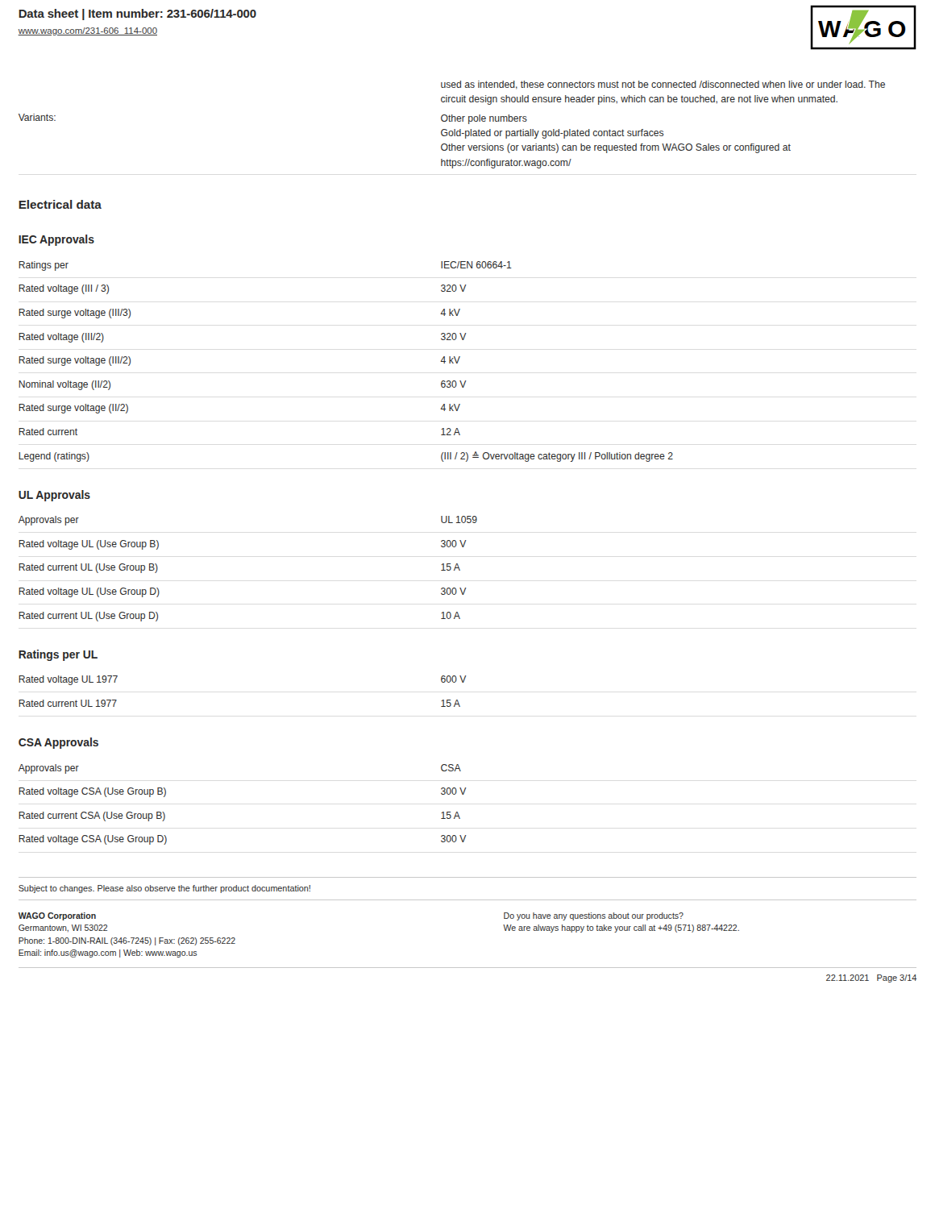Data sheet | Item number: 231-606/114-000
www.wago.com/231-606_114-000
W A G O
used as intended, these connectors must not be connected /disconnected when live or under load. The circuit design should ensure header pins, which can be touched, are not live when unmated.
| Variants: | Other pole numbers Gold-plated or partially gold-plated contact surfaces Other versions (or variants) can be requested from WAGO Sales or configured at https://configurator.wago.com/ |
Electrical data
IEC Approvals
| Ratings per | IEC/EN 60664-1 |
| Rated voltage (III / 3) | 320 V |
| Rated surge voltage (III/3) | 4 kV |
| Rated voltage (III/2) | 320 V |
| Rated surge voltage (III/2) | 4 kV |
| Nominal voltage (II/2) | 630 V |
| Rated surge voltage (II/2) | 4 kV |
| Rated current | 12 A |
| Legend (ratings) | (III / 2) ≙ Overvoltage category III / Pollution degree 2 |
UL Approvals
| Approvals per | UL 1059 |
| Rated voltage UL (Use Group B) | 300 V |
| Rated current UL (Use Group B) | 15 A |
| Rated voltage UL (Use Group D) | 300 V |
| Rated current UL (Use Group D) | 10 A |
Ratings per UL
| Rated voltage UL 1977 | 600 V |
| Rated current UL 1977 | 15 A |
CSA Approvals
| Approvals per | CSA |
| Rated voltage CSA (Use Group B) | 300 V |
| Rated current CSA (Use Group B) | 15 A |
| Rated voltage CSA (Use Group D) | 300 V |
Subject to changes. Please also observe the further product documentation!
WAGO Corporation
Germantown, WI 53022
Phone: 1-800-DIN-RAIL (346-7245) | Fax: (262) 255-6222
Email: info.us@wago.com | Web: www.wago.us
Do you have any questions about our products?
We are always happy to take your call at +49 (571) 887-44222.
22.11.2021 Page 3/14